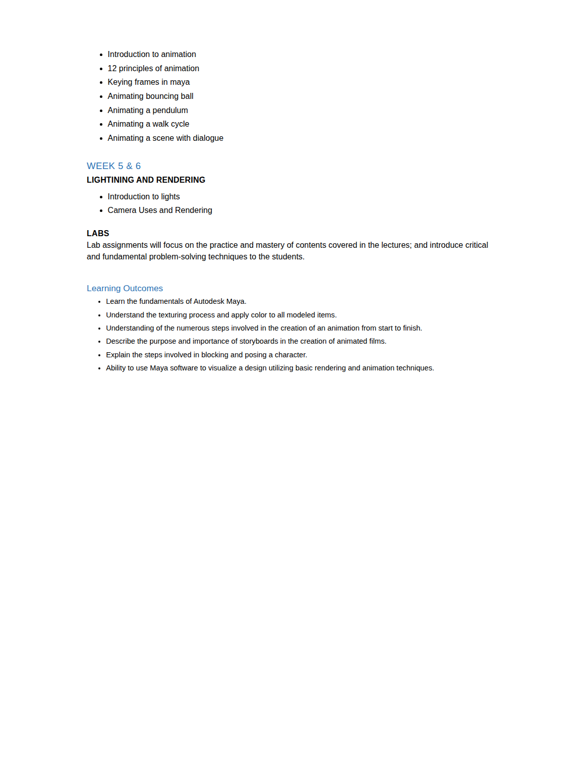Introduction to animation
12 principles of animation
Keying frames in maya
Animating bouncing ball
Animating a pendulum
Animating a walk cycle
Animating a scene with dialogue
WEEK 5 & 6
LIGHTINING AND RENDERING
Introduction to lights
Camera Uses and Rendering
LABS
Lab assignments will focus on the practice and mastery of contents covered in the lectures; and introduce critical and fundamental problem-solving techniques to the students.
Learning Outcomes
Learn the fundamentals of Autodesk Maya.
Understand the texturing process and apply color to all modeled items.
Understanding of the numerous steps involved in the creation of an animation from start to finish.
Describe the purpose and importance of storyboards in the creation of animated films.
Explain the steps involved in blocking and posing a character.
Ability to use Maya software to visualize a design utilizing basic rendering and animation techniques.